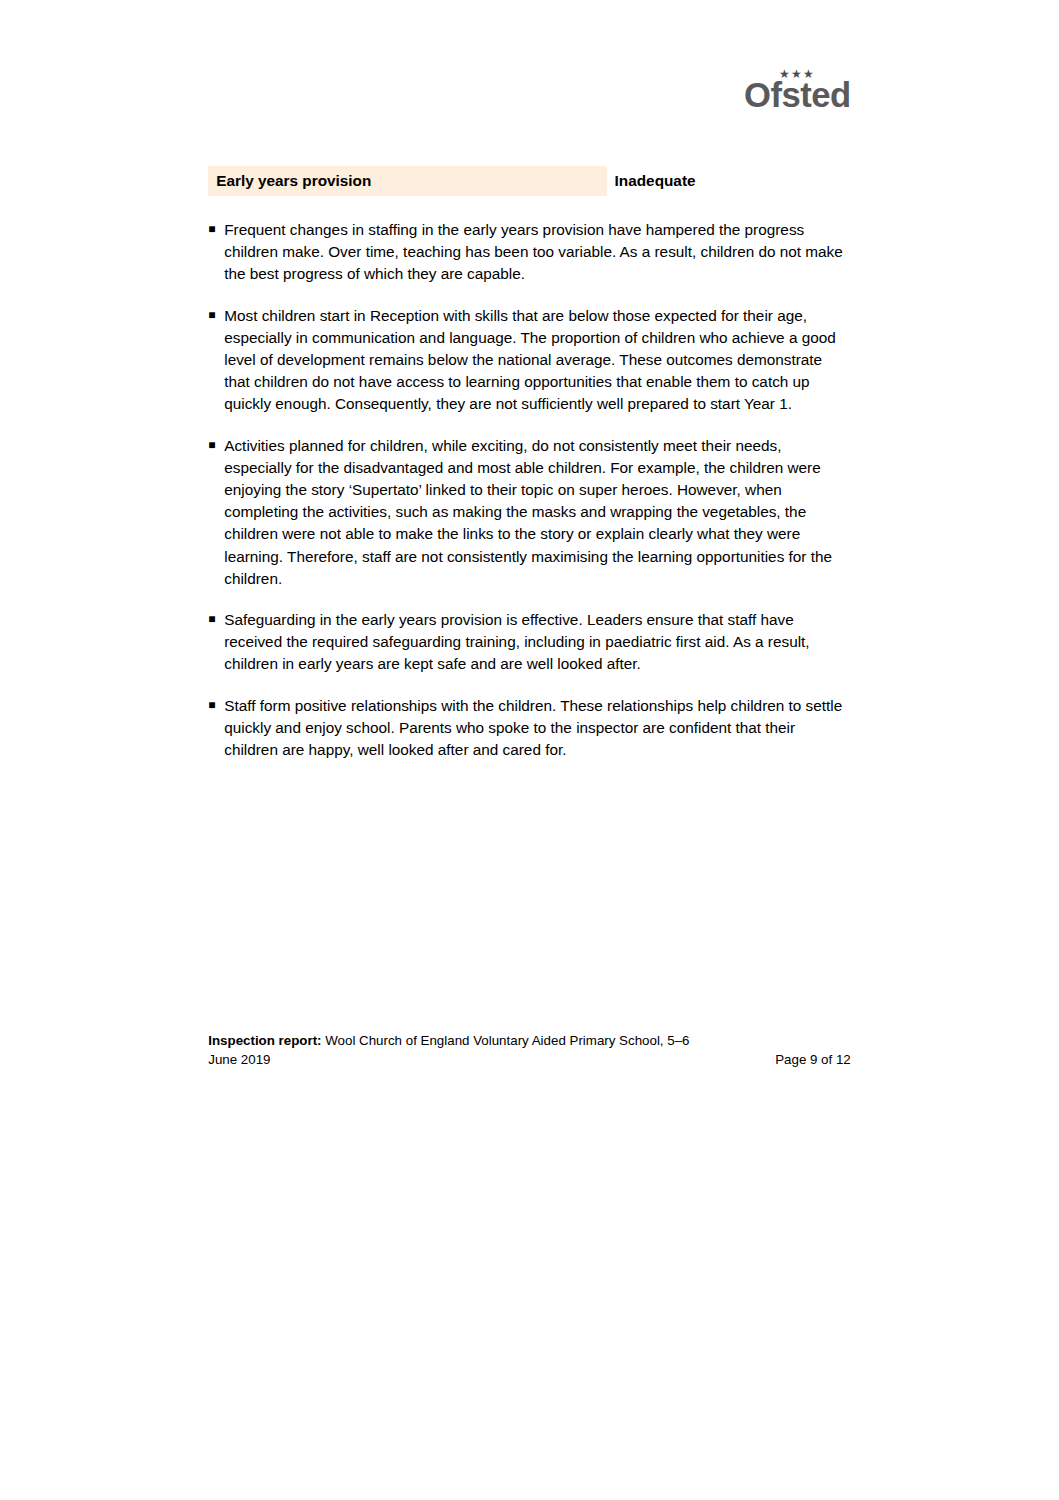★★★
Ofsted
Early years provision
Inadequate
Frequent changes in staffing in the early years provision have hampered the progress children make. Over time, teaching has been too variable. As a result, children do not make the best progress of which they are capable.
Most children start in Reception with skills that are below those expected for their age, especially in communication and language. The proportion of children who achieve a good level of development remains below the national average. These outcomes demonstrate that children do not have access to learning opportunities that enable them to catch up quickly enough. Consequently, they are not sufficiently well prepared to start Year 1.
Activities planned for children, while exciting, do not consistently meet their needs, especially for the disadvantaged and most able children. For example, the children were enjoying the story ‘Supertato’ linked to their topic on super heroes. However, when completing the activities, such as making the masks and wrapping the vegetables, the children were not able to make the links to the story or explain clearly what they were learning. Therefore, staff are not consistently maximising the learning opportunities for the children.
Safeguarding in the early years provision is effective. Leaders ensure that staff have received the required safeguarding training, including in paediatric first aid. As a result, children in early years are kept safe and are well looked after.
Staff form positive relationships with the children. These relationships help children to settle quickly and enjoy school. Parents who spoke to the inspector are confident that their children are happy, well looked after and cared for.
Inspection report: Wool Church of England Voluntary Aided Primary School, 5–6 June 2019
Page 9 of 12